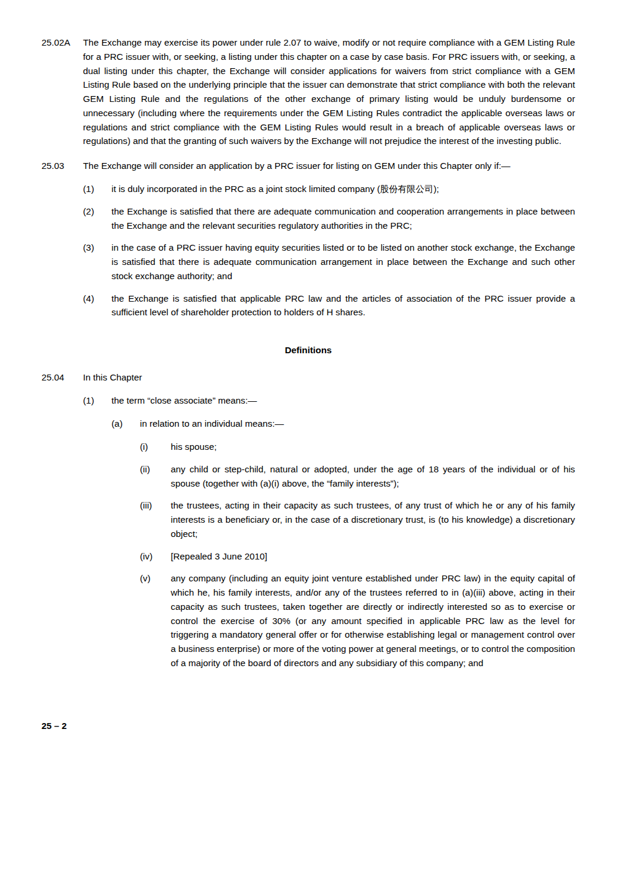25.02A
The Exchange may exercise its power under rule 2.07 to waive, modify or not require compliance with a GEM Listing Rule for a PRC issuer with, or seeking, a listing under this chapter on a case by case basis. For PRC issuers with, or seeking, a dual listing under this chapter, the Exchange will consider applications for waivers from strict compliance with a GEM Listing Rule based on the underlying principle that the issuer can demonstrate that strict compliance with both the relevant GEM Listing Rule and the regulations of the other exchange of primary listing would be unduly burdensome or unnecessary (including where the requirements under the GEM Listing Rules contradict the applicable overseas laws or regulations and strict compliance with the GEM Listing Rules would result in a breach of applicable overseas laws or regulations) and that the granting of such waivers by the Exchange will not prejudice the interest of the investing public.
25.03
The Exchange will consider an application by a PRC issuer for listing on GEM under this Chapter only if:—
(1)
it is duly incorporated in the PRC as a joint stock limited company (股份有限公司);
(2)
the Exchange is satisfied that there are adequate communication and cooperation arrangements in place between the Exchange and the relevant securities regulatory authorities in the PRC;
(3)
in the case of a PRC issuer having equity securities listed or to be listed on another stock exchange, the Exchange is satisfied that there is adequate communication arrangement in place between the Exchange and such other stock exchange authority; and
(4)
the Exchange is satisfied that applicable PRC law and the articles of association of the PRC issuer provide a sufficient level of shareholder protection to holders of H shares.
Definitions
25.04
In this Chapter
(1)
the term “close associate” means:—
(a)
in relation to an individual means:—
(i)
his spouse;
(ii)
any child or step-child, natural or adopted, under the age of 18 years of the individual or of his spouse (together with (a)(i) above, the “family interests”);
(iii)
the trustees, acting in their capacity as such trustees, of any trust of which he or any of his family interests is a beneficiary or, in the case of a discretionary trust, is (to his knowledge) a discretionary object;
(iv)
[Repealed 3 June 2010]
(v)
any company (including an equity joint venture established under PRC law) in the equity capital of which he, his family interests, and/or any of the trustees referred to in (a)(iii) above, acting in their capacity as such trustees, taken together are directly or indirectly interested so as to exercise or control the exercise of 30% (or any amount specified in applicable PRC law as the level for triggering a mandatory general offer or for otherwise establishing legal or management control over a business enterprise) or more of the voting power at general meetings, or to control the composition of a majority of the board of directors and any subsidiary of this company; and
25 – 2